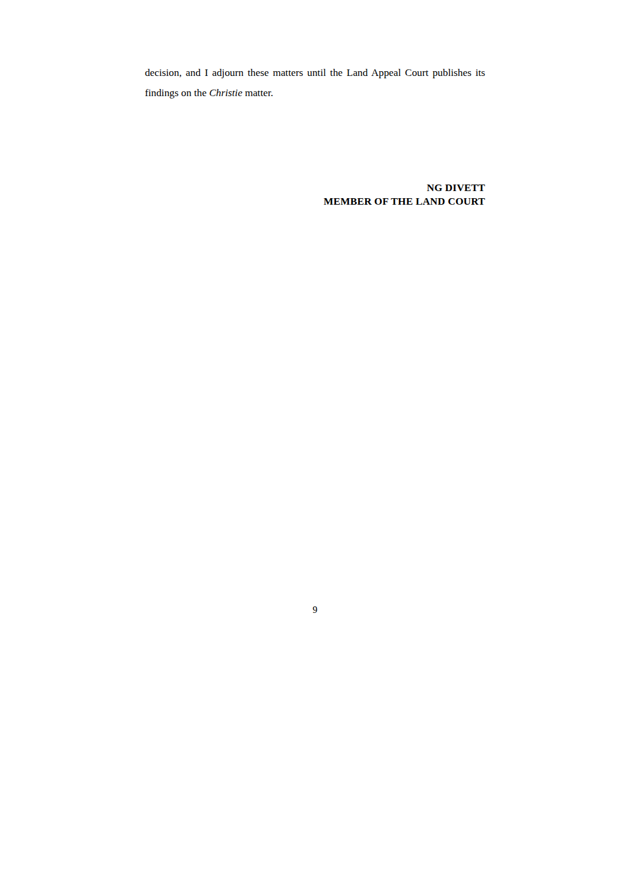decision, and I adjourn these matters until the Land Appeal Court publishes its findings on the Christie matter.
NG DIVETT MEMBER OF THE LAND COURT
9